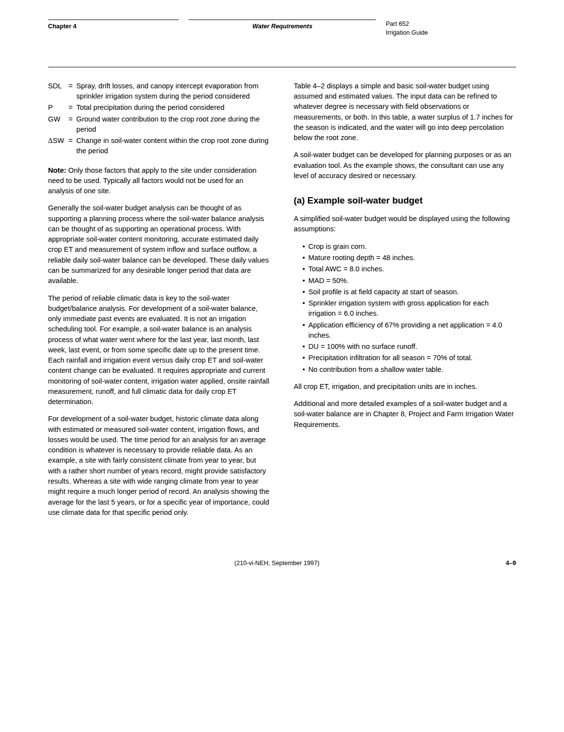Chapter 4
Water Requirements
Part 652
Irrigation Guide
SDL
=
Spray, drift losses, and canopy intercept evaporation from sprinkler irrigation system during the period considered
P
=
Total precipitation during the period considered
GW
=
Ground water contribution to the crop root zone during the period
ΔSW
=
Change in soil-water content within the crop root zone during the period
Note: Only those factors that apply to the site under consideration need to be used. Typically all factors would not be used for an analysis of one site.
Generally the soil-water budget analysis can be thought of as supporting a planning process where the soil-water balance analysis can be thought of as supporting an operational process. With appropriate soil-water content monitoring, accurate estimated daily crop ET and measurement of system inflow and surface outflow, a reliable daily soil-water balance can be developed. These daily values can be summarized for any desirable longer period that data are available.
The period of reliable climatic data is key to the soil-water budget/balance analysis. For development of a soil-water balance, only immediate past events are evaluated. It is not an irrigation scheduling tool. For example, a soil-water balance is an analysis process of what water went where for the last year, last month, last week, last event, or from some specific date up to the present time. Each rainfall and irrigation event versus daily crop ET and soil-water content change can be evaluated. It requires appropriate and current monitoring of soil-water content, irrigation water applied, onsite rainfall measurement, runoff, and full climatic data for daily crop ET determination.
For development of a soil-water budget, historic climate data along with estimated or measured soil-water content, irrigation flows, and losses would be used. The time period for an analysis for an average condition is whatever is necessary to provide reliable data. As an example, a site with fairly consistent climate from year to year, but with a rather short number of years record, might provide satisfactory results. Whereas a site with wide ranging climate from year to year might require a much longer period of record. An analysis showing the average for the last 5 years, or for a specific year of importance, could use climate data for that specific period only.
Table 4–2 displays a simple and basic soil-water budget using assumed and estimated values. The input data can be refined to whatever degree is necessary with field observations or measurements, or both. In this table, a water surplus of 1.7 inches for the season is indicated, and the water will go into deep percolation below the root zone.
A soil-water budget can be developed for planning purposes or as an evaluation tool. As the example shows, the consultant can use any level of accuracy desired or necessary.
(a) Example soil-water budget
A simplified soil-water budget would be displayed using the following assumptions:
Crop is grain corn.
Mature rooting depth = 48 inches.
Total AWC = 8.0 inches.
MAD = 50%.
Soil profile is at field capacity at start of season.
Sprinkler irrigation system with gross application for each irrigation = 6.0 inches.
Application efficiency of 67% providing a net application = 4.0 inches.
DU = 100% with no surface runoff.
Precipitation infiltration for all season = 70% of total.
No contribution from a shallow water table.
All crop ET, irrigation, and precipitation units are in inches.
Additional and more detailed examples of a soil-water budget and a soil-water balance are in Chapter 8, Project and Farm Irrigation Water Requirements.
(210-vi-NEH, September 1997)
4–9